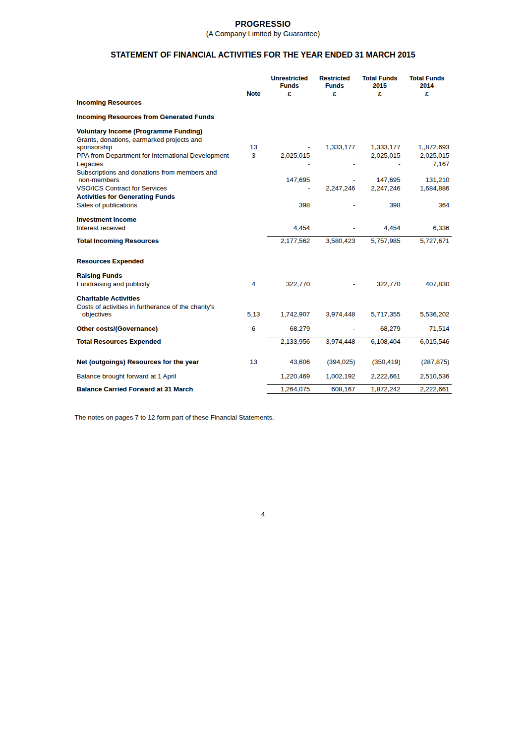PROGRESSIO
(A Company Limited by Guarantee)
STATEMENT OF FINANCIAL ACTIVITIES FOR THE YEAR ENDED 31 MARCH 2015
| | | Unrestricted Funds | Restricted Funds | Total Funds 2015 | Total Funds 2014 |
| | Note | £ | £ | £ | £ |
| Incoming Resources | | | | | |
| Incoming Resources from Generated Funds | | | | | |
| Voluntary Income (Programme Funding) | | | | | |
| Grants, donations, earmarked projects and sponsorship | 13 | - | 1,333,177 | 1,333,177 | 1,,872.693 |
| PPA from Department for International Development | 3 | 2,025,015 | - | 2,025,015 | 2,025,015 |
| Legacies | | - | - | - | 7,167 |
| Subscriptions and donations from members and non-members | | 147,695 | - | 147,695 | 131,210 |
| VSO/ICS Contract for Services | | - | 2,247,246 | 2,247,246 | 1,684,886 |
| Activities for Generating Funds | | | | | |
| Sales of publications | | 398 | - | 398 | 364 |
| Investment Income | | | | | |
| Interest received | | 4,454 | - | 4,454 | 6,336 |
| Total Incoming Resources | | 2,177,562 | 3,580,423 | 5,757,985 | 5,727,671 |
| Resources Expended | | | | | |
| Raising Funds | | | | | |
| Fundraising and publicity | 4 | 322,770 | - | 322,770 | 407,830 |
| Charitable Activities | | | | | |
| Costs of activities in furtherance of the charity's objectives | 5,13 | 1,742,907 | 3,974,448 | 5,717,355 | 5,536,202 |
| Other costs/(Governance) | 6 | 68,279 | - | 68,279 | 71,514 |
| Total Resources Expended | | 2,133,956 | 3,974,448 | 6,108,404 | 6,015,546 |
| Net (outgoings) Resources for the year | 13 | 43,606 | (394,025) | (350,419) | (287,875) |
| Balance brought forward at 1 April | | 1,220,469 | 1,002,192 | 2,222,661 | 2,510,536 |
| Balance Carried Forward at 31 March | | 1,264,075 | 608,167 | 1,872,242 | 2,222,661 |
The notes on pages 7 to 12 form part of these Financial Statements.
4